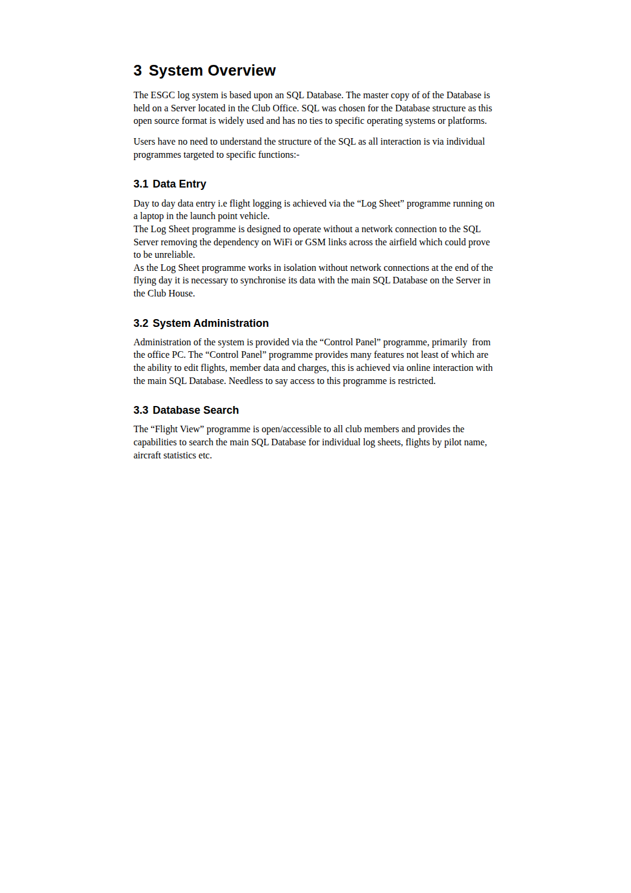3 System Overview
The ESGC log system is based upon an SQL Database. The master copy of of the Database is held on a Server located in the Club Office. SQL was chosen for the Database structure as this open source format is widely used and has no ties to specific operating systems or platforms.
Users have no need to understand the structure of the SQL as all interaction is via individual programmes targeted to specific functions:-
3.1 Data Entry
Day to day data entry i.e flight logging is achieved via the “Log Sheet” programme running on a laptop in the launch point vehicle.
The Log Sheet programme is designed to operate without a network connection to the SQL Server removing the dependency on WiFi or GSM links across the airfield which could prove to be unreliable.
As the Log Sheet programme works in isolation without network connections at the end of the flying day it is necessary to synchronise its data with the main SQL Database on the Server in the Club House.
3.2 System Administration
Administration of the system is provided via the “Control Panel” programme, primarily from the office PC. The “Control Panel” programme provides many features not least of which are the ability to edit flights, member data and charges, this is achieved via online interaction with the main SQL Database. Needless to say access to this programme is restricted.
3.3 Database Search
The “Flight View” programme is open/accessible to all club members and provides the capabilities to search the main SQL Database for individual log sheets, flights by pilot name, aircraft statistics etc.